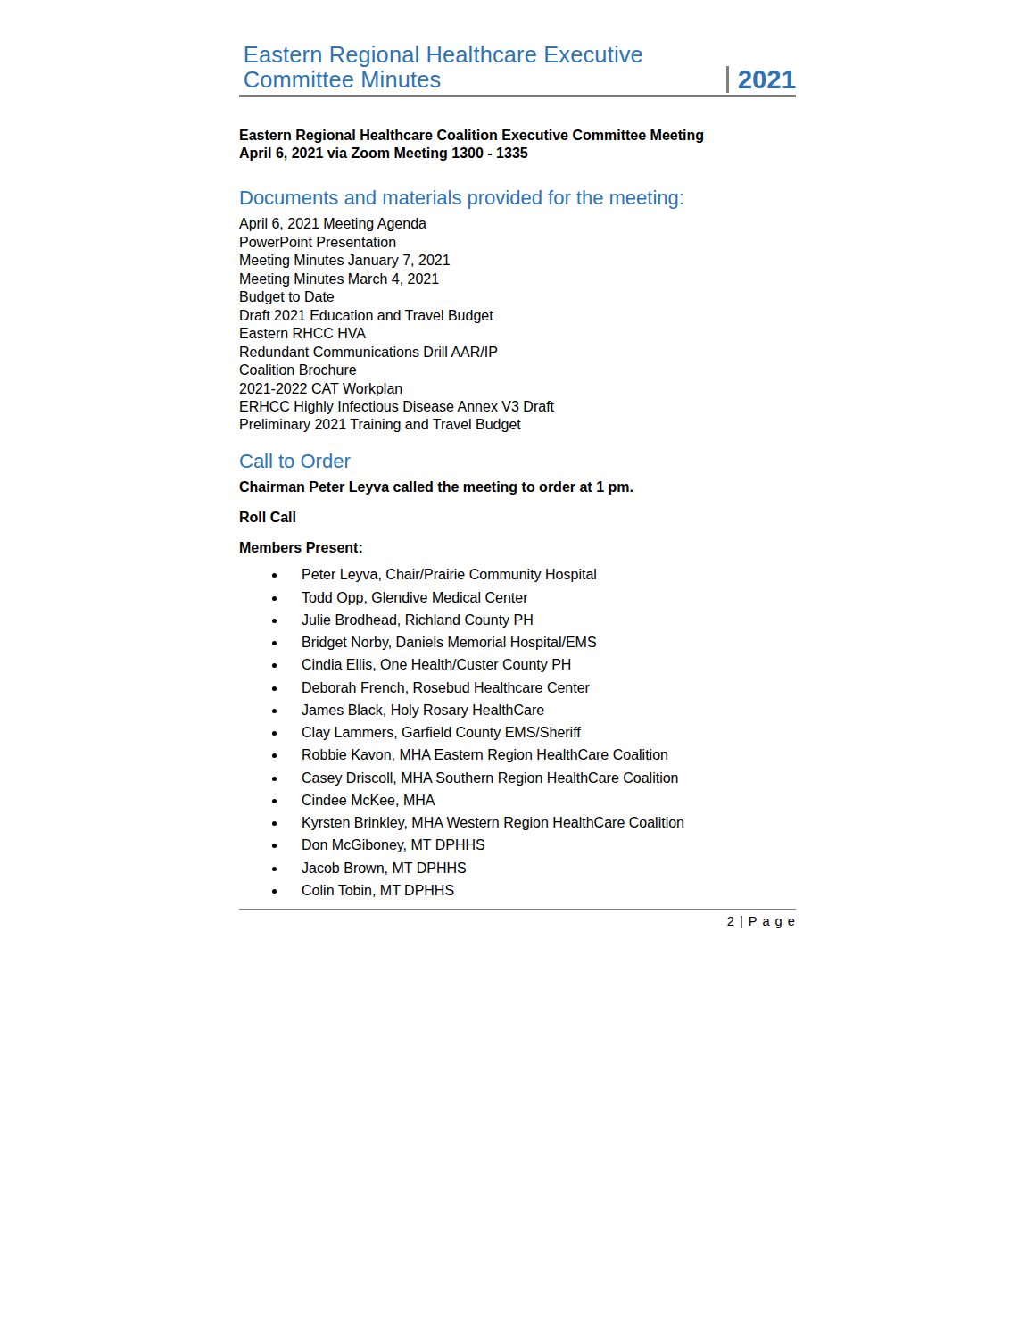Eastern Regional Healthcare Executive Committee Minutes
2021
Eastern Regional Healthcare Coalition Executive Committee Meeting
April 6, 2021 via Zoom Meeting 1300 - 1335
Documents and materials provided for the meeting:
April 6, 2021 Meeting Agenda
PowerPoint Presentation
Meeting Minutes January 7, 2021
Meeting Minutes March 4, 2021
Budget to Date
Draft 2021 Education and Travel Budget
Eastern RHCC HVA
Redundant Communications Drill AAR/IP
Coalition Brochure
2021-2022 CAT Workplan
ERHCC Highly Infectious Disease Annex V3 Draft
Preliminary 2021 Training and Travel Budget
Call to Order
Chairman Peter Leyva called the meeting to order at 1 pm.
Roll Call
Members Present:
Peter Leyva, Chair/Prairie Community Hospital
Todd Opp, Glendive Medical Center
Julie Brodhead, Richland County PH
Bridget Norby, Daniels Memorial Hospital/EMS
Cindia Ellis, One Health/Custer County PH
Deborah French, Rosebud Healthcare Center
James Black, Holy Rosary HealthCare
Clay Lammers, Garfield County EMS/Sheriff
Robbie Kavon, MHA Eastern Region HealthCare Coalition
Casey Driscoll, MHA Southern Region HealthCare Coalition
Cindee McKee, MHA
Kyrsten Brinkley, MHA Western Region HealthCare Coalition
Don McGiboney, MT DPHHS
Jacob Brown, MT DPHHS
Colin Tobin, MT DPHHS
2 | P a g e